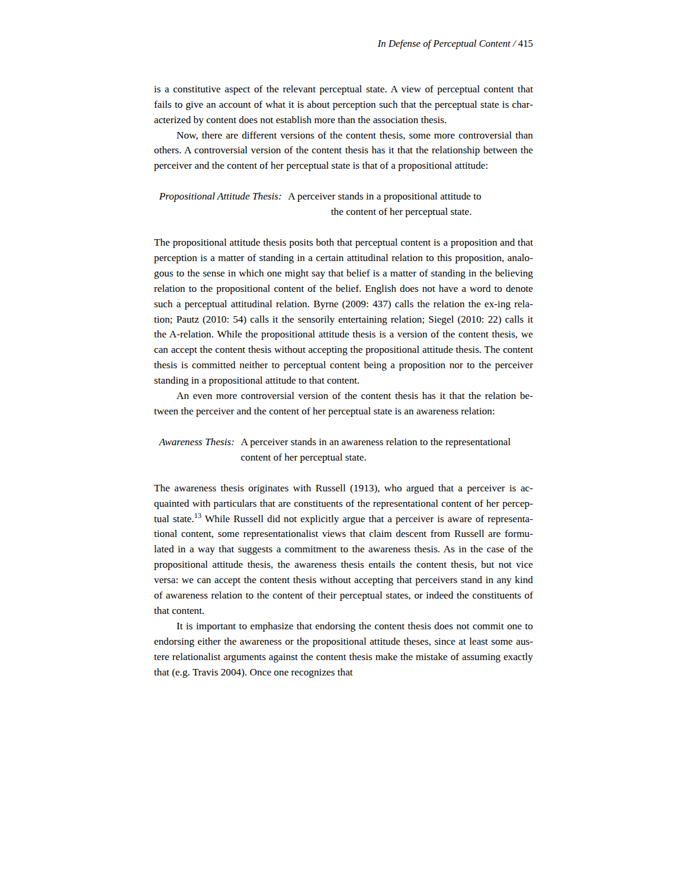In Defense of Perceptual Content / 415
is a constitutive aspect of the relevant perceptual state. A view of perceptual content that fails to give an account of what it is about perception such that the perceptual state is characterized by content does not establish more than the association thesis.
Now, there are different versions of the content thesis, some more controversial than others. A controversial version of the content thesis has it that the relationship between the perceiver and the content of her perceptual state is that of a propositional attitude:
Propositional Attitude Thesis: A perceiver stands in a propositional attitude to the content of her perceptual state.
The propositional attitude thesis posits both that perceptual content is a proposition and that perception is a matter of standing in a certain attitudinal relation to this proposition, analogous to the sense in which one might say that belief is a matter of standing in the believing relation to the propositional content of the belief. English does not have a word to denote such a perceptual attitudinal relation. Byrne (2009: 437) calls the relation the ex-ing relation; Pautz (2010: 54) calls it the sensorily entertaining relation; Siegel (2010: 22) calls it the A-relation. While the propositional attitude thesis is a version of the content thesis, we can accept the content thesis without accepting the propositional attitude thesis. The content thesis is committed neither to perceptual content being a proposition nor to the perceiver standing in a propositional attitude to that content.
An even more controversial version of the content thesis has it that the relation between the perceiver and the content of her perceptual state is an awareness relation:
Awareness Thesis: A perceiver stands in an awareness relation to the representational content of her perceptual state.
The awareness thesis originates with Russell (1913), who argued that a perceiver is acquainted with particulars that are constituents of the representational content of her perceptual state.13 While Russell did not explicitly argue that a perceiver is aware of representational content, some representationalist views that claim descent from Russell are formulated in a way that suggests a commitment to the awareness thesis. As in the case of the propositional attitude thesis, the awareness thesis entails the content thesis, but not vice versa: we can accept the content thesis without accepting that perceivers stand in any kind of awareness relation to the content of their perceptual states, or indeed the constituents of that content.
It is important to emphasize that endorsing the content thesis does not commit one to endorsing either the awareness or the propositional attitude theses, since at least some austere relationalist arguments against the content thesis make the mistake of assuming exactly that (e.g. Travis 2004). Once one recognizes that